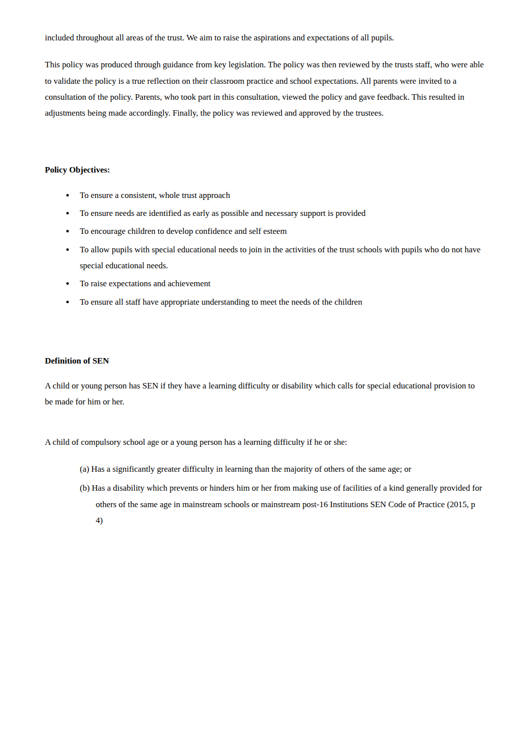included throughout all areas of the trust. We aim to raise the aspirations and expectations of all pupils.
This policy was produced through guidance from key legislation. The policy was then reviewed by the trusts staff, who were able to validate the policy is a true reflection on their classroom practice and school expectations. All parents were invited to a consultation of the policy. Parents, who took part in this consultation, viewed the policy and gave feedback. This resulted in adjustments being made accordingly. Finally, the policy was reviewed and approved by the trustees.
Policy Objectives:
To ensure a consistent, whole trust approach
To ensure needs are identified as early as possible and necessary support is provided
To encourage children to develop confidence and self esteem
To allow pupils with special educational needs to join in the activities of the trust schools with pupils who do not have special educational needs.
To raise expectations and achievement
To ensure all staff have appropriate understanding to meet the needs of the children
Definition of SEN
A child or young person has SEN if they have a learning difficulty or disability which calls for special educational provision to be made for him or her.
A child of compulsory school age or a young person has a learning difficulty if he or she:
(a) Has a significantly greater difficulty in learning than the majority of others of the same age; or
(b) Has a disability which prevents or hinders him or her from making use of facilities of a kind generally provided for others of the same age in mainstream schools or mainstream post-16 Institutions SEN Code of Practice (2015, p 4)